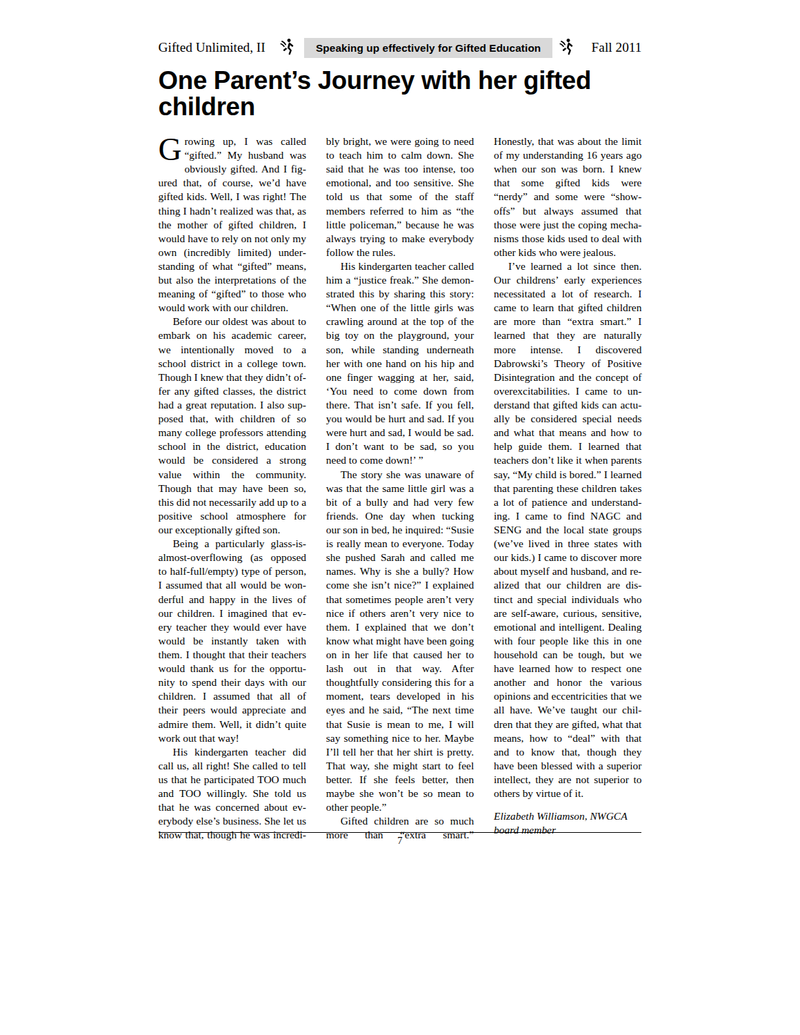Gifted Unlimited, II
Speaking up effectively for Gifted Education
Fall 2011
One Parent’s Journey with her gifted children
Growing up, I was called “gifted.” My husband was obviously gifted. And I figured that, of course, we’d have gifted kids. Well, I was right! The thing I hadn’t realized was that, as the mother of gifted children, I would have to rely on not only my own (incredibly limited) understanding of what “gifted” means, but also the interpretations of the meaning of “gifted” to those who would work with our children.
Before our oldest was about to embark on his academic career, we intentionally moved to a school district in a college town. Though I knew that they didn’t offer any gifted classes, the district had a great reputation. I also supposed that, with children of so many college professors attending school in the district, education would be considered a strong value within the community. Though that may have been so, this did not necessarily add up to a positive school atmosphere for our exceptionally gifted son.
Being a particularly glass-is-almost-overflowing (as opposed to half-full/empty) type of person, I assumed that all would be wonderful and happy in the lives of our children. I imagined that every teacher they would ever have would be instantly taken with them. I thought that their teachers would thank us for the opportunity to spend their days with our children. I assumed that all of their peers would appreciate and admire them. Well, it didn’t quite work out that way!
His kindergarten teacher did call us, all right! She called to tell us that he participated TOO much and TOO willingly. She told us that he was concerned about everybody else’s business. She let us know that, though he was incredibly bright, we were going to need to teach him to calm down. She said that he was too intense, too emotional, and too sensitive. She told us that some of the staff members referred to him as “the little policeman,” because he was always trying to make everybody follow the rules.
His kindergarten teacher called him a “justice freak.” She demonstrated this by sharing this story: “When one of the little girls was crawling around at the top of the big toy on the playground, your son, while standing underneath her with one hand on his hip and one finger wagging at her, said, ‘You need to come down from there. That isn’t safe. If you fell, you would be hurt and sad. If you were hurt and sad, I would be sad. I don’t want to be sad, so you need to come down!’ ”
The story she was unaware of was that the same little girl was a bit of a bully and had very few friends. One day when tucking our son in bed, he inquired: “Susie is really mean to everyone. Today she pushed Sarah and called me names. Why is she a bully? How come she isn’t nice?” I explained that sometimes people aren’t very nice if others aren’t very nice to them. I explained that we don’t know what might have been going on in her life that caused her to lash out in that way. After thoughtfully considering this for a moment, tears developed in his eyes and he said, “The next time that Susie is mean to me, I will say something nice to her. Maybe I’ll tell her that her shirt is pretty. That way, she might start to feel better. If she feels better, then maybe she won’t be so mean to other people.”
Gifted children are so much more than “extra smart.” Honestly, that was about the limit of my understanding 16 years ago when our son was born. I knew that some gifted kids were “nerdy” and some were “show-offs” but always assumed that those were just the coping mechanisms those kids used to deal with other kids who were jealous.
I’ve learned a lot since then. Our childrens’ early experiences necessitated a lot of research. I came to learn that gifted children are more than “extra smart.” I learned that they are naturally more intense. I discovered Dabrowski’s Theory of Positive Disintegration and the concept of overexcitabilities. I came to understand that gifted kids can actually be considered special needs and what that means and how to help guide them. I learned that teachers don’t like it when parents say, “My child is bored.” I learned that parenting these children takes a lot of patience and understanding. I came to find NAGC and SENG and the local state groups (we’ve lived in three states with our kids.) I came to discover more about myself and husband, and realized that our children are distinct and special individuals who are self-aware, curious, sensitive, emotional and intelligent. Dealing with four people like this in one household can be tough, but we have learned how to respect one another and honor the various opinions and eccentricities that we all have. We’ve taught our children that they are gifted, what that means, how to “deal” with that and to know that, though they have been blessed with a superior intellect, they are not superior to others by virtue of it.
Elizabeth Williamson, NWGCA board member
7